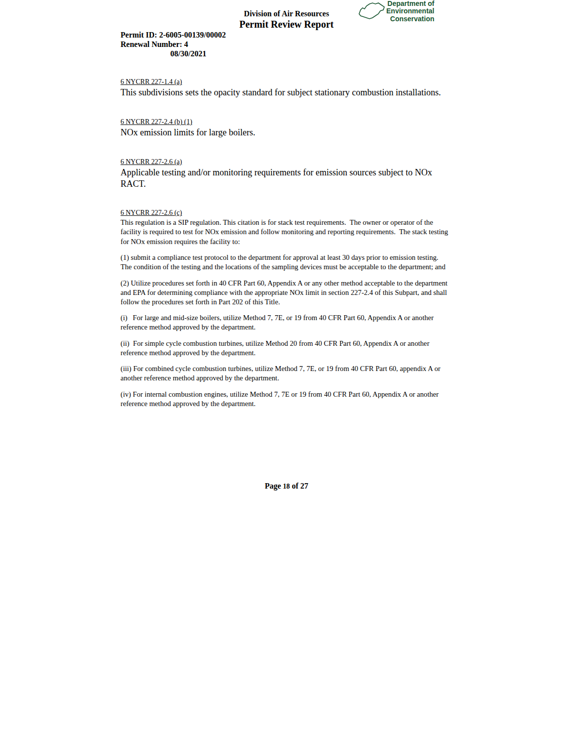| | Department of Environmental Conservation |
Division of Air Resources
Permit Review Report
Permit ID: 2-6005-00139/00002
Renewal Number: 4
08/30/2021
6 NYCRR 227-1.4 (a)
This subdivisions sets the opacity standard for subject stationary combustion installations.
6 NYCRR 227-2.4 (b) (1)
NOx emission limits for large boilers.
6 NYCRR 227-2.6 (a)
Applicable testing and/or monitoring requirements for emission sources subject to NOx RACT.
6 NYCRR 227-2.6 (c)
This regulation is a SIP regulation. This citation is for stack test requirements. The owner or operator of the facility is required to test for NOx emission and follow monitoring and reporting requirements. The stack testing for NOx emission requires the facility to:
(1) submit a compliance test protocol to the department for approval at least 30 days prior to emission testing. The condition of the testing and the locations of the sampling devices must be acceptable to the department; and
(2) Utilize procedures set forth in 40 CFR Part 60, Appendix A or any other method acceptable to the department and EPA for determining compliance with the appropriate NOx limit in section 227-2.4 of this Subpart, and shall follow the procedures set forth in Part 202 of this Title.
(i) For large and mid-size boilers, utilize Method 7, 7E, or 19 from 40 CFR Part 60, Appendix A or another reference method approved by the department.
(ii) For simple cycle combustion turbines, utilize Method 20 from 40 CFR Part 60, Appendix A or another reference method approved by the department.
(iii) For combined cycle combustion turbines, utilize Method 7, 7E, or 19 from 40 CFR Part 60, appendix A or another reference method approved by the department.
(iv) For internal combustion engines, utilize Method 7, 7E or 19 from 40 CFR Part 60, Appendix A or another reference method approved by the department.
Page 18 of 27